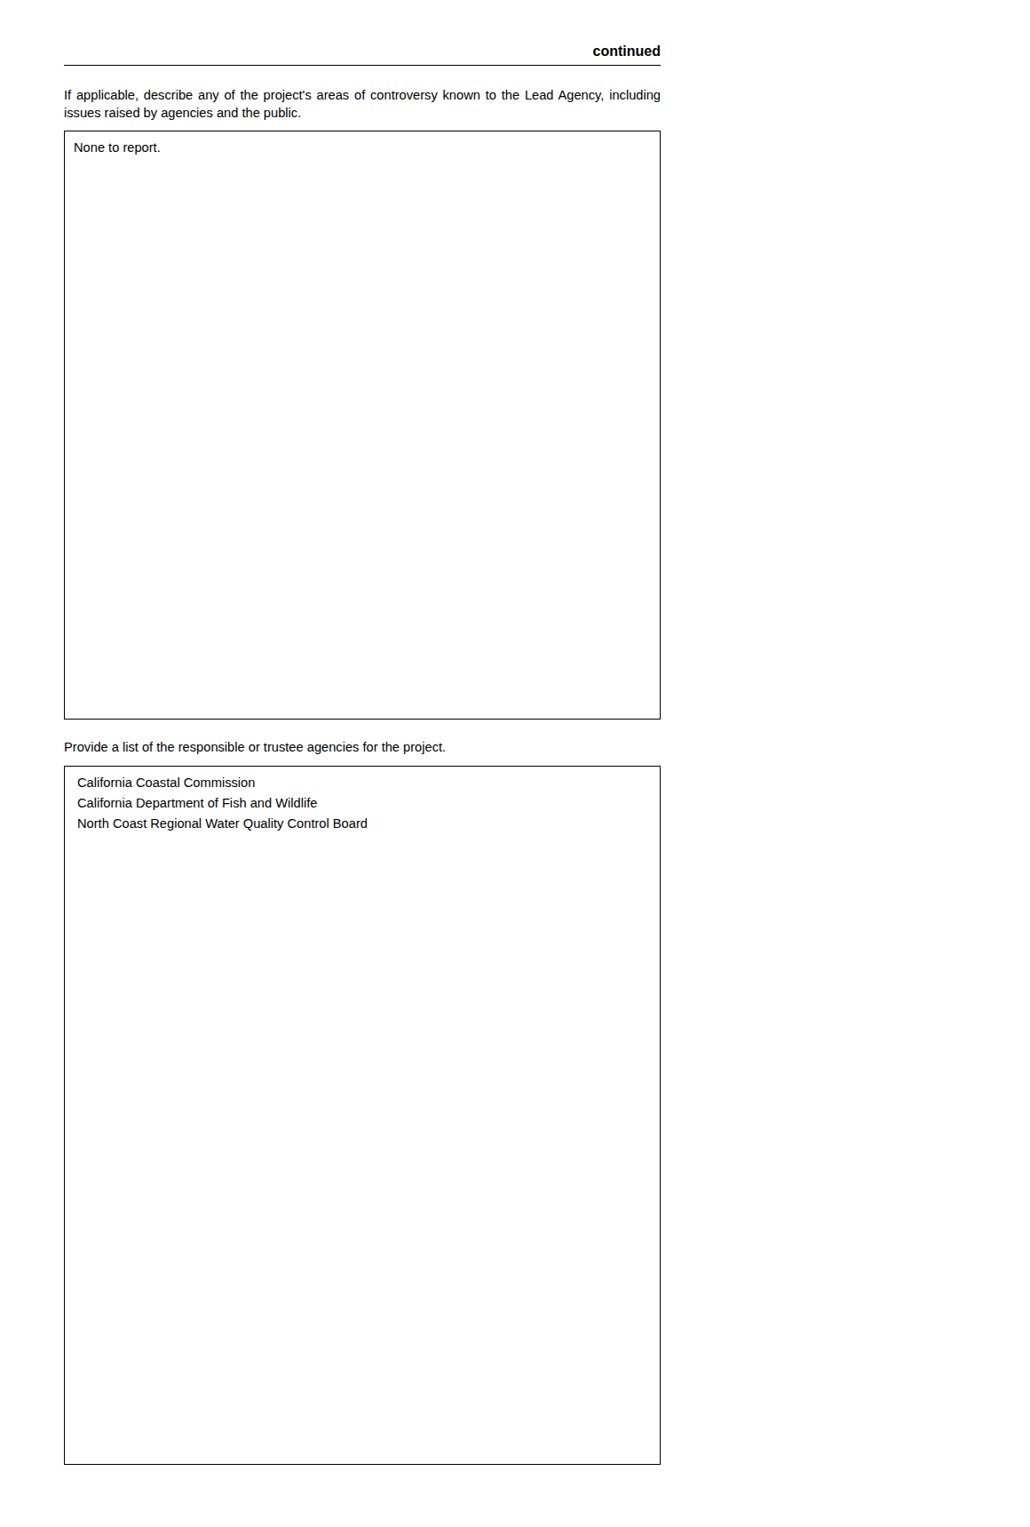continued
If applicable, describe any of the project's areas of controversy known to the Lead Agency, including issues raised by agencies and the public.
None to report.
Provide a list of the responsible or trustee agencies for the project.
California Coastal Commission
California Department of Fish and Wildlife
North Coast Regional Water Quality Control Board